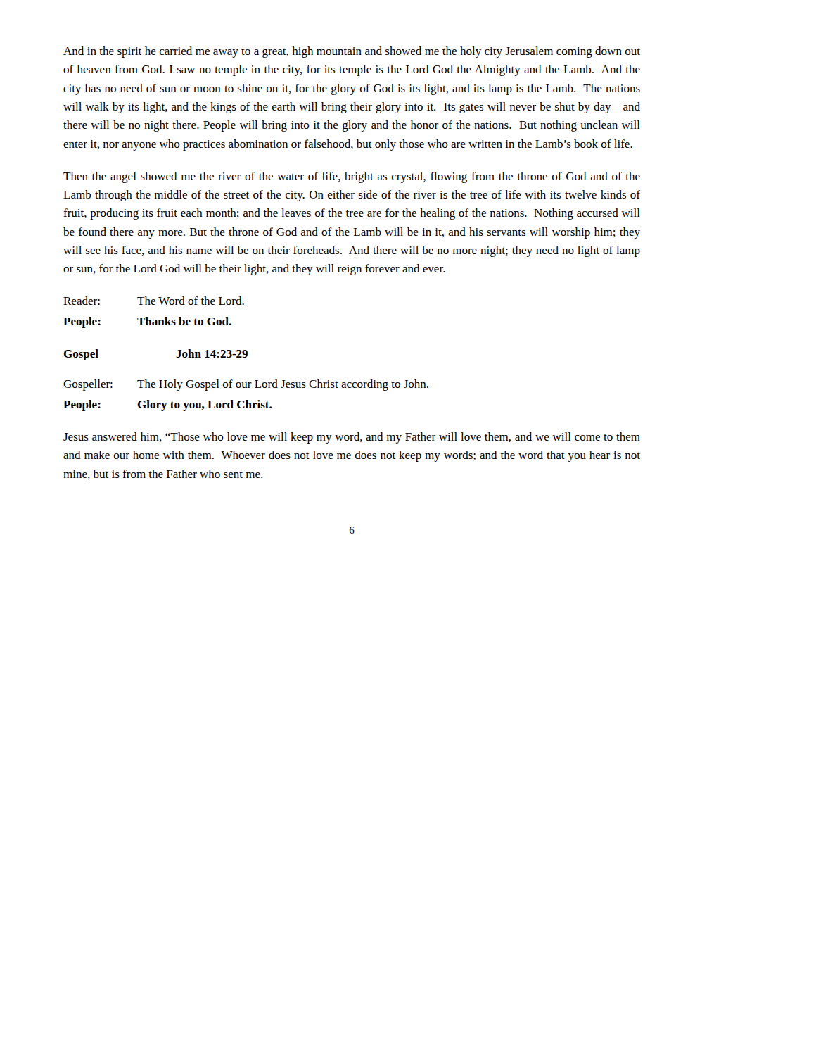And in the spirit he carried me away to a great, high mountain and showed me the holy city Jerusalem coming down out of heaven from God. I saw no temple in the city, for its temple is the Lord God the Almighty and the Lamb. And the city has no need of sun or moon to shine on it, for the glory of God is its light, and its lamp is the Lamb. The nations will walk by its light, and the kings of the earth will bring their glory into it. Its gates will never be shut by day—and there will be no night there. People will bring into it the glory and the honor of the nations. But nothing unclean will enter it, nor anyone who practices abomination or falsehood, but only those who are written in the Lamb’s book of life.
Then the angel showed me the river of the water of life, bright as crystal, flowing from the throne of God and of the Lamb through the middle of the street of the city. On either side of the river is the tree of life with its twelve kinds of fruit, producing its fruit each month; and the leaves of the tree are for the healing of the nations. Nothing accursed will be found there any more. But the throne of God and of the Lamb will be in it, and his servants will worship him; they will see his face, and his name will be on their foreheads. And there will be no more night; they need no light of lamp or sun, for the Lord God will be their light, and they will reign forever and ever.
Reader: The Word of the Lord.
People: Thanks be to God.
GospelJohn 14:23-29
Gospeller: The Holy Gospel of our Lord Jesus Christ according to John.
People: Glory to you, Lord Christ.
Jesus answered him, “Those who love me will keep my word, and my Father will love them, and we will come to them and make our home with them. Whoever does not love me does not keep my words; and the word that you hear is not mine, but is from the Father who sent me.
6